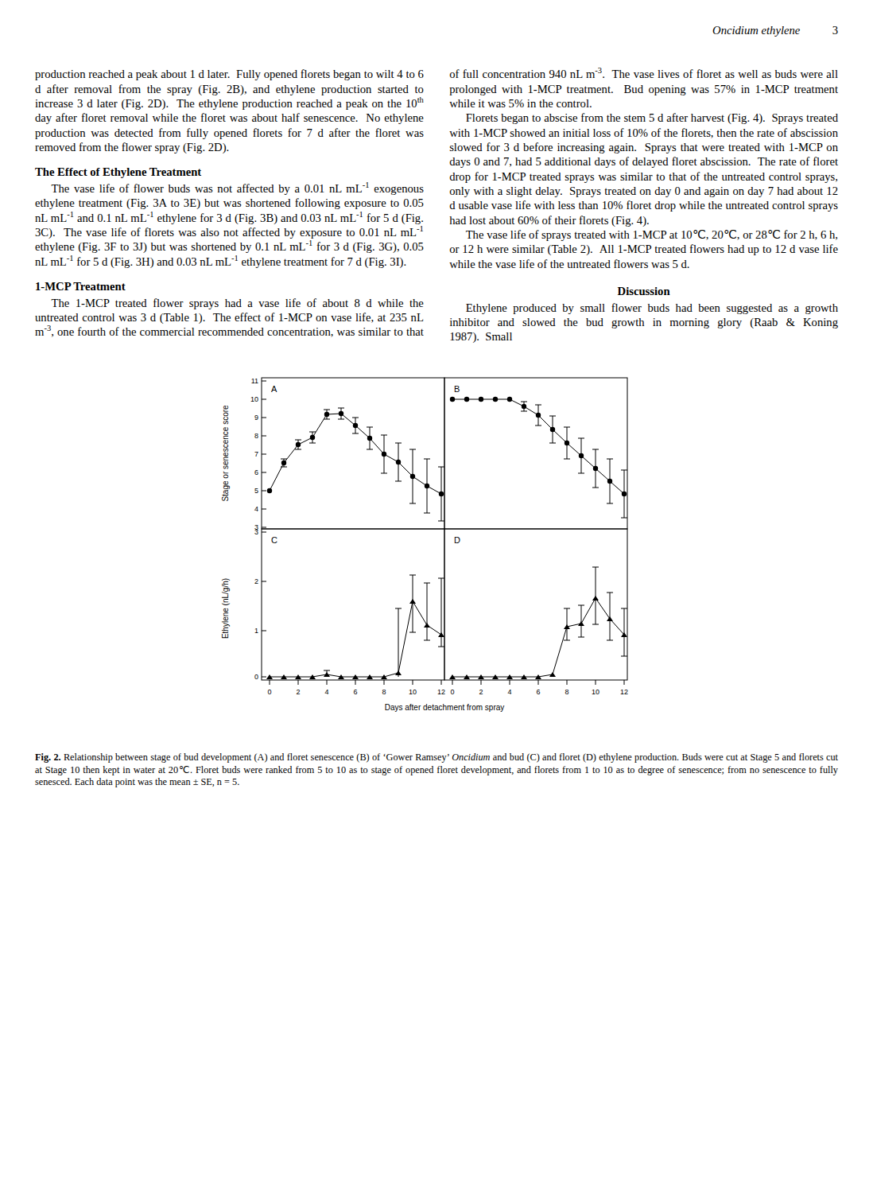Oncidium ethylene 3
production reached a peak about 1 d later. Fully opened florets began to wilt 4 to 6 d after removal from the spray (Fig. 2B), and ethylene production started to increase 3 d later (Fig. 2D). The ethylene production reached a peak on the 10th day after floret removal while the floret was about half senescence. No ethylene production was detected from fully opened florets for 7 d after the floret was removed from the flower spray (Fig. 2D).
The Effect of Ethylene Treatment
The vase life of flower buds was not affected by a 0.01 nL mL-1 exogenous ethylene treatment (Fig. 3A to 3E) but was shortened following exposure to 0.05 nL mL-1 and 0.1 nL mL-1 ethylene for 3 d (Fig. 3B) and 0.03 nL mL-1 for 5 d (Fig. 3C). The vase life of florets was also not affected by exposure to 0.01 nL mL-1 ethylene (Fig. 3F to 3J) but was shortened by 0.1 nL mL-1 for 3 d (Fig. 3G), 0.05 nL mL-1 for 5 d (Fig. 3H) and 0.03 nL mL-1 ethylene treatment for 7 d (Fig. 3I).
1-MCP Treatment
The 1-MCP treated flower sprays had a vase life of about 8 d while the untreated control was 3 d (Table 1). The effect of 1-MCP on vase life, at 235 nL m-3, one fourth of the commercial recommended concentration, was similar to that of full concentration 940 nL m-3. The vase lives of floret as well as buds were all prolonged with 1-MCP treatment. Bud opening was 57% in 1-MCP treatment while it was 5% in the control.
Florets began to abscise from the stem 5 d after harvest (Fig. 4). Sprays treated with 1-MCP showed an initial loss of 10% of the florets, then the rate of abscission slowed for 3 d before increasing again. Sprays that were treated with 1-MCP on days 0 and 7, had 5 additional days of delayed floret abscission. The rate of floret drop for 1-MCP treated sprays was similar to that of the untreated control sprays, only with a slight delay. Sprays treated on day 0 and again on day 7 had about 12 d usable vase life with less than 10% floret drop while the untreated control sprays had lost about 60% of their florets (Fig. 4).
The vase life of sprays treated with 1-MCP at 10℃, 20℃, or 28℃ for 2 h, 6 h, or 12 h were similar (Table 2). All 1-MCP treated flowers had up to 12 d vase life while the vase life of the untreated flowers was 5 d.
Discussion
Ethylene produced by small flower buds had been suggested as a growth inhibitor and slowed the bud growth in morning glory (Raab & Koning 1987). Small
A B C D 11 10 9 8 7 6 5 4 3 3 2 1 0 Stage or senescence score Ethylene (nL/g/h) 0 2 4 6 8 10 12 0 2 4 6 8 10 12 Days after detachment from spray
Fig. 2. Relationship between stage of bud development (A) and floret senescence (B) of ‘Gower Ramsey’ Oncidium and bud (C) and floret (D) ethylene production. Buds were cut at Stage 5 and florets cut at Stage 10 then kept in water at 20℃. Floret buds were ranked from 5 to 10 as to stage of opened floret development, and florets from 1 to 10 as to degree of senescence; from no senescence to fully senesced. Each data point was the mean ± SE, n = 5.